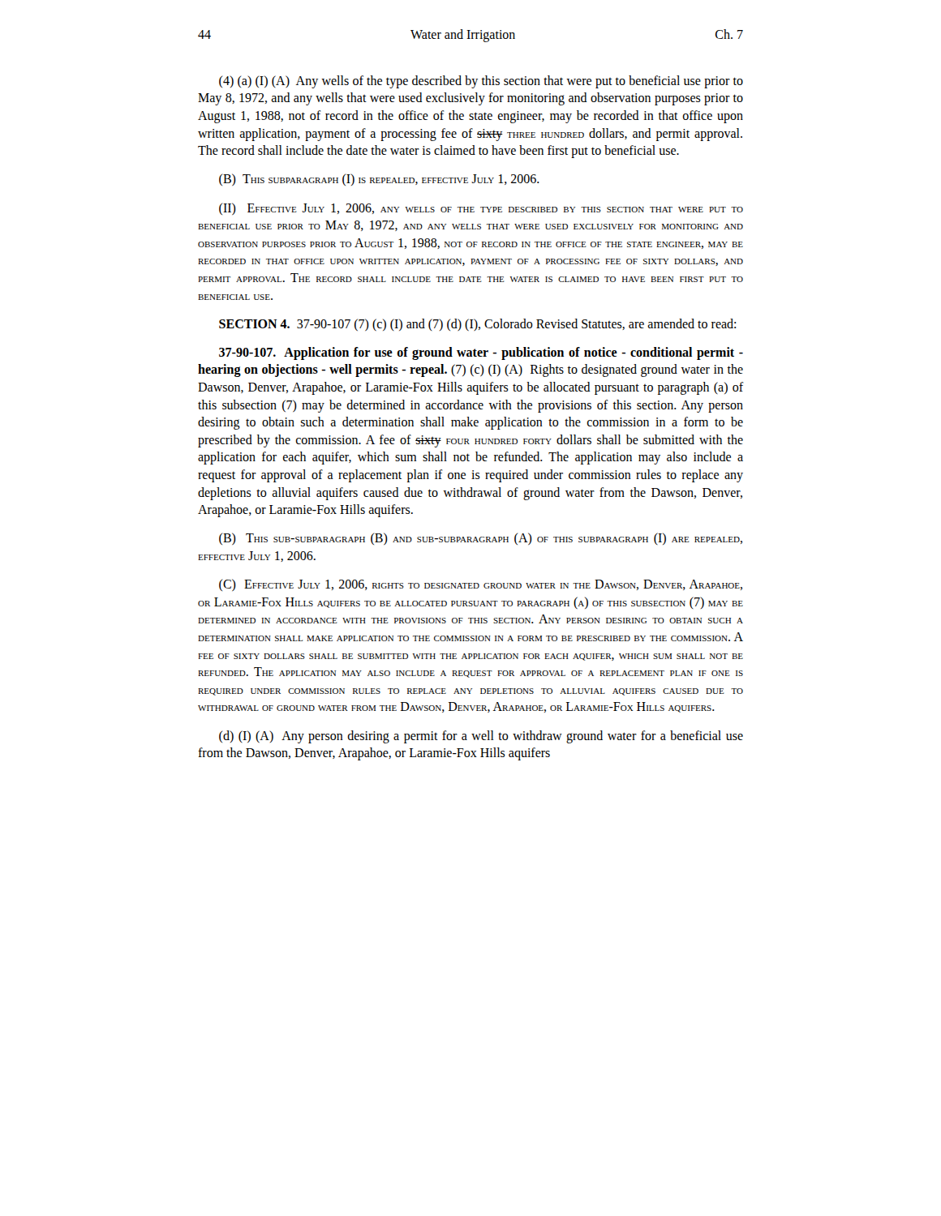44
Water and Irrigation
Ch. 7
(4) (a) (I) (A) Any wells of the type described by this section that were put to beneficial use prior to May 8, 1972, and any wells that were used exclusively for monitoring and observation purposes prior to August 1, 1988, not of record in the office of the state engineer, may be recorded in that office upon written application, payment of a processing fee of sixty three hundred dollars, and permit approval. The record shall include the date the water is claimed to have been first put to beneficial use.
(B) This subparagraph (I) is repealed, effective July 1, 2006.
(II) Effective July 1, 2006, any wells of the type described by this section that were put to beneficial use prior to May 8, 1972, and any wells that were used exclusively for monitoring and observation purposes prior to August 1, 1988, not of record in the office of the state engineer, may be recorded in that office upon written application, payment of a processing fee of sixty dollars, and permit approval. The record shall include the date the water is claimed to have been first put to beneficial use.
SECTION 4. 37-90-107 (7) (c) (I) and (7) (d) (I), Colorado Revised Statutes, are amended to read:
37-90-107. Application for use of ground water - publication of notice - conditional permit - hearing on objections - well permits - repeal. (7) (c) (I) (A) Rights to designated ground water in the Dawson, Denver, Arapahoe, or Laramie-Fox Hills aquifers to be allocated pursuant to paragraph (a) of this subsection (7) may be determined in accordance with the provisions of this section. Any person desiring to obtain such a determination shall make application to the commission in a form to be prescribed by the commission. A fee of sixty four hundred forty dollars shall be submitted with the application for each aquifer, which sum shall not be refunded. The application may also include a request for approval of a replacement plan if one is required under commission rules to replace any depletions to alluvial aquifers caused due to withdrawal of ground water from the Dawson, Denver, Arapahoe, or Laramie-Fox Hills aquifers.
(B) This sub-subparagraph (B) and sub-subparagraph (A) of this subparagraph (I) are repealed, effective July 1, 2006.
(C) Effective July 1, 2006, rights to designated ground water in the Dawson, Denver, Arapahoe, or Laramie-Fox Hills aquifers to be allocated pursuant to paragraph (a) of this subsection (7) may be determined in accordance with the provisions of this section. Any person desiring to obtain such a determination shall make application to the commission in a form to be prescribed by the commission. A fee of sixty dollars shall be submitted with the application for each aquifer, which sum shall not be refunded. The application may also include a request for approval of a replacement plan if one is required under commission rules to replace any depletions to alluvial aquifers caused due to withdrawal of ground water from the Dawson, Denver, Arapahoe, or Laramie-Fox Hills aquifers.
(d) (I) (A) Any person desiring a permit for a well to withdraw ground water for a beneficial use from the Dawson, Denver, Arapahoe, or Laramie-Fox Hills aquifers